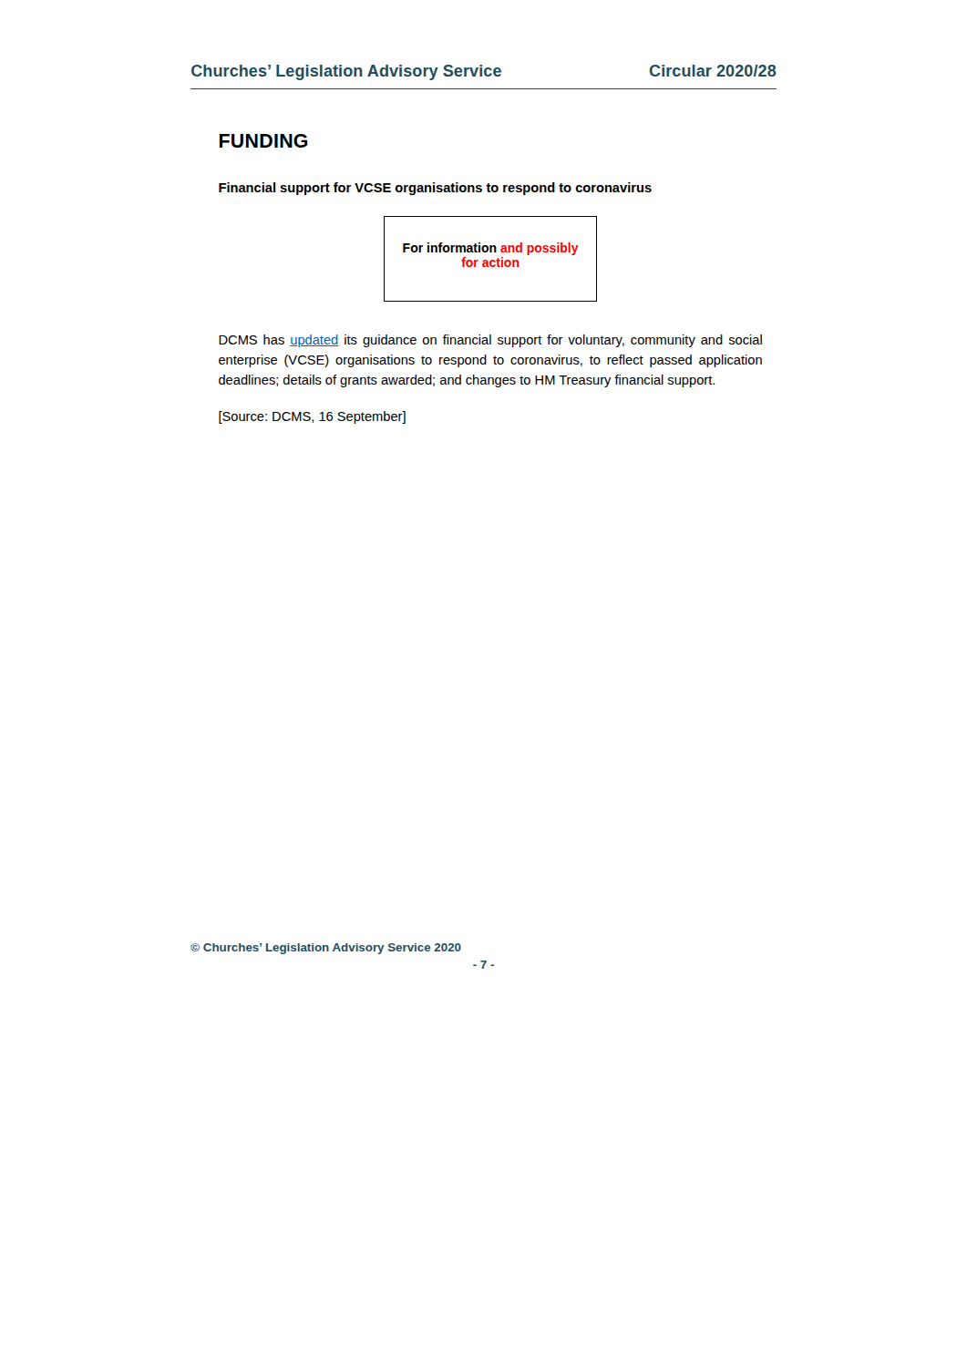Churches’ Legislation Advisory Service Circular 2020/28
FUNDING
Financial support for VCSE organisations to respond to coronavirus
For information and possibly for action
DCMS has updated its guidance on financial support for voluntary, community and social enterprise (VCSE) organisations to respond to coronavirus, to reflect passed application deadlines; details of grants awarded; and changes to HM Treasury financial support.
[Source: DCMS, 16 September]
© Churches’ Legislation Advisory Service 2020
- 7 -